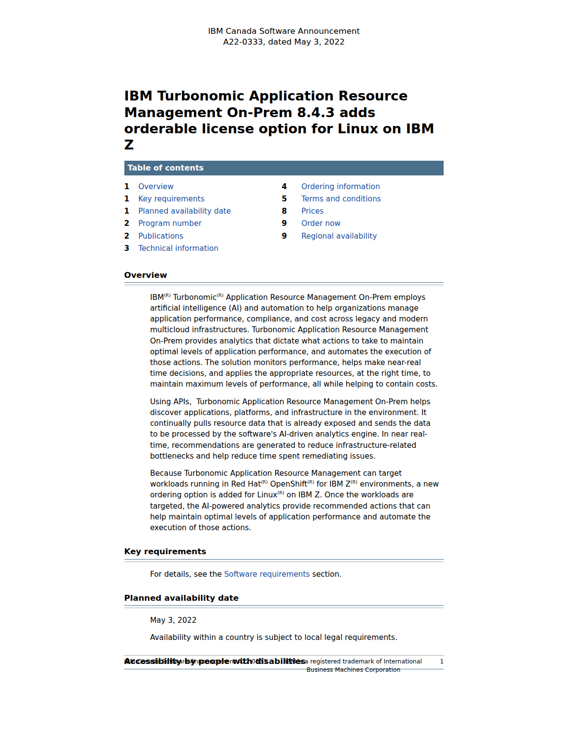IBM Canada Software Announcement
A22-0333, dated May 3, 2022
IBM Turbonomic Application Resource Management On-Prem 8.4.3 adds orderable license option for Linux on IBM Z
Table of contents
| 1 | Overview | 4 | Ordering information |
| 1 | Key requirements | 5 | Terms and conditions |
| 1 | Planned availability date | 8 | Prices |
| 2 | Program number | 9 | Order now |
| 2 | Publications | 9 | Regional availability |
| 3 | Technical information | | |
Overview
IBM(R) Turbonomic(R) Application Resource Management On-Prem employs artificial intelligence (AI) and automation to help organizations manage application performance, compliance, and cost across legacy and modern multicloud infrastructures. Turbonomic Application Resource Management On-Prem provides analytics that dictate what actions to take to maintain optimal levels of application performance, and automates the execution of those actions. The solution monitors performance, helps make near-real time decisions, and applies the appropriate resources, at the right time, to maintain maximum levels of performance, all while helping to contain costs.
Using APIs, Turbonomic Application Resource Management On-Prem helps discover applications, platforms, and infrastructure in the environment. It continually pulls resource data that is already exposed and sends the data to be processed by the software's AI-driven analytics engine. In near real-time, recommendations are generated to reduce infrastructure-related bottlenecks and help reduce time spent remediating issues.
Because Turbonomic Application Resource Management can target workloads running in Red Hat(R) OpenShift(R) for IBM Z(R) environments, a new ordering option is added for Linux(R) on IBM Z. Once the workloads are targeted, the AI-powered analytics provide recommended actions that can help maintain optimal levels of application performance and automate the execution of those actions.
Key requirements
For details, see the Software requirements section.
Planned availability date
May 3, 2022
Availability within a country is subject to local legal requirements.
Accessibility by people with disabilities
IBM Canada Software Announcement A22-0333
IBM is a registered trademark of International Business Machines Corporation
1